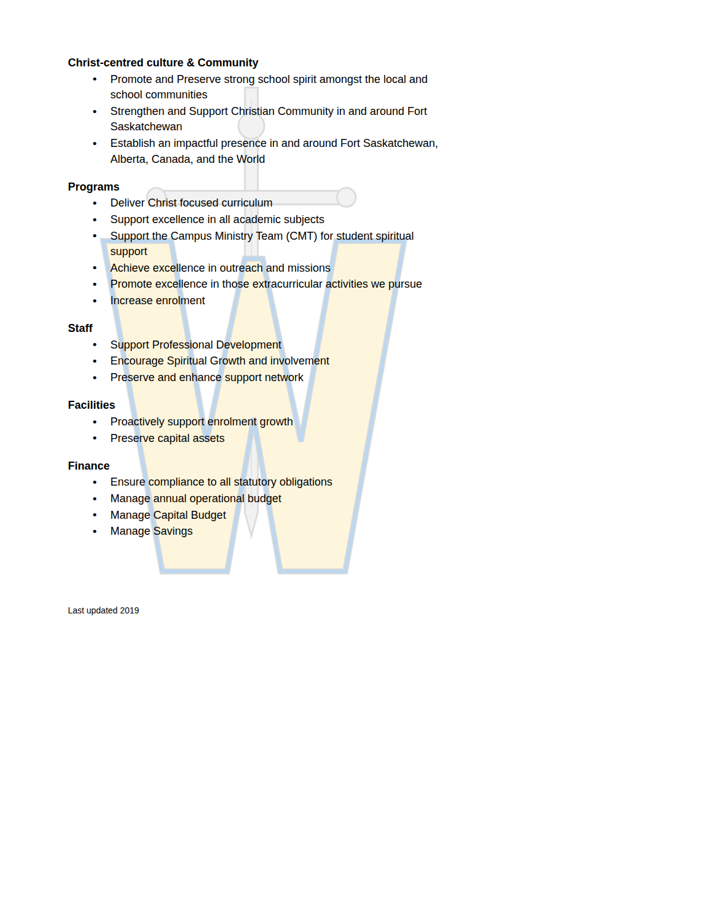Christ-centred culture & Community
Promote and Preserve strong school spirit amongst the local and school communities
Strengthen and Support Christian Community in and around Fort Saskatchewan
Establish an impactful presence in and around Fort Saskatchewan, Alberta, Canada, and the World
Programs
Deliver Christ focused curriculum
Support excellence in all academic subjects
Support the Campus Ministry Team (CMT) for student spiritual support
Achieve excellence in outreach and missions
Promote excellence in those extracurricular activities we pursue
Increase enrolment
Staff
Support Professional Development
Encourage Spiritual Growth and involvement
Preserve and enhance support network
Facilities
Proactively support enrolment growth
Preserve capital assets
Finance
Ensure compliance to all statutory obligations
Manage annual operational budget
Manage Capital Budget
Manage Savings
Last updated 2019